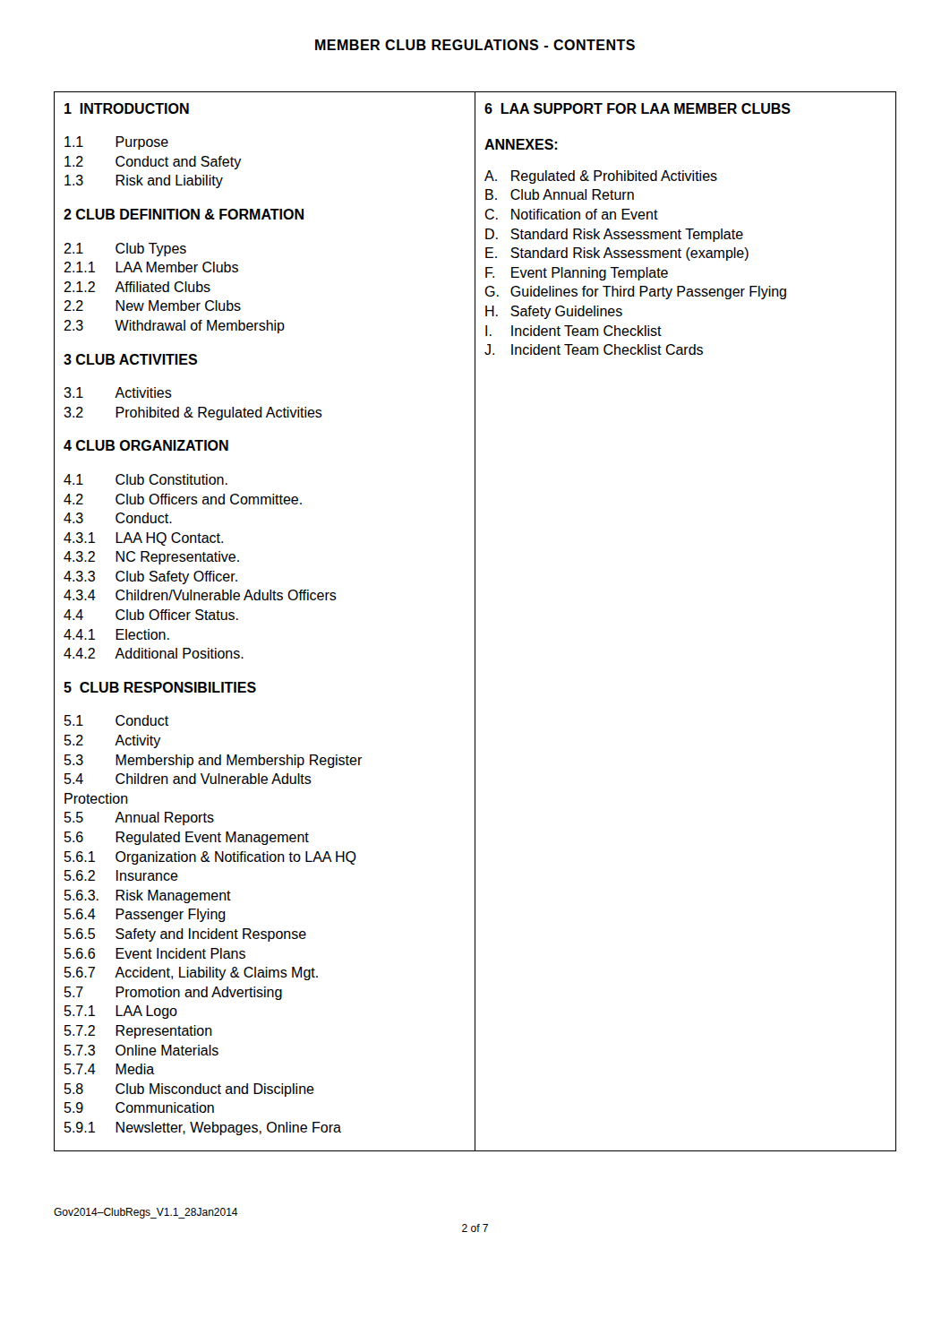MEMBER CLUB REGULATIONS - CONTENTS
| 1 INTRODUCTION 1.1 Purpose 1.2 Conduct and Safety 1.3 Risk and Liability 2 CLUB DEFINITION & FORMATION 2.1 Club Types 2.1.1 LAA Member Clubs 2.1.2 Affiliated Clubs 2.2 New Member Clubs 2.3 Withdrawal of Membership 3 CLUB ACTIVITIES 3.1 Activities 3.2 Prohibited & Regulated Activities 4 CLUB ORGANIZATION 4.1 Club Constitution. 4.2 Club Officers and Committee. 4.3 Conduct. 4.3.1 LAA HQ Contact. 4.3.2 NC Representative. 4.3.3 Club Safety Officer. 4.3.4 Children/Vulnerable Adults Officers 4.4 Club Officer Status. 4.4.1 Election. 4.4.2 Additional Positions. 5 CLUB RESPONSIBILITIES 5.1 Conduct 5.2 Activity 5.3 Membership and Membership Register 5.4 Children and Vulnerable Adults Protection 5.5 Annual Reports 5.6 Regulated Event Management 5.6.1 Organization & Notification to LAA HQ 5.6.2 Insurance 5.6.3. Risk Management 5.6.4 Passenger Flying 5.6.5 Safety and Incident Response 5.6.6 Event Incident Plans 5.6.7 Accident, Liability & Claims Mgt. 5.7 Promotion and Advertising 5.7.1 LAA Logo 5.7.2 Representation 5.7.3 Online Materials 5.7.4 Media 5.8 Club Misconduct and Discipline 5.9 Communication 5.9.1 Newsletter, Webpages, Online Fora | 6 LAA SUPPORT FOR LAA MEMBER CLUBS ANNEXES: A. Regulated & Prohibited Activities B. Club Annual Return C. Notification of an Event D. Standard Risk Assessment Template E. Standard Risk Assessment (example) F. Event Planning Template G. Guidelines for Third Party Passenger Flying H. Safety Guidelines I. Incident Team Checklist J. Incident Team Checklist Cards |
Gov2014–ClubRegs_V1.1_28Jan2014
2 of 7